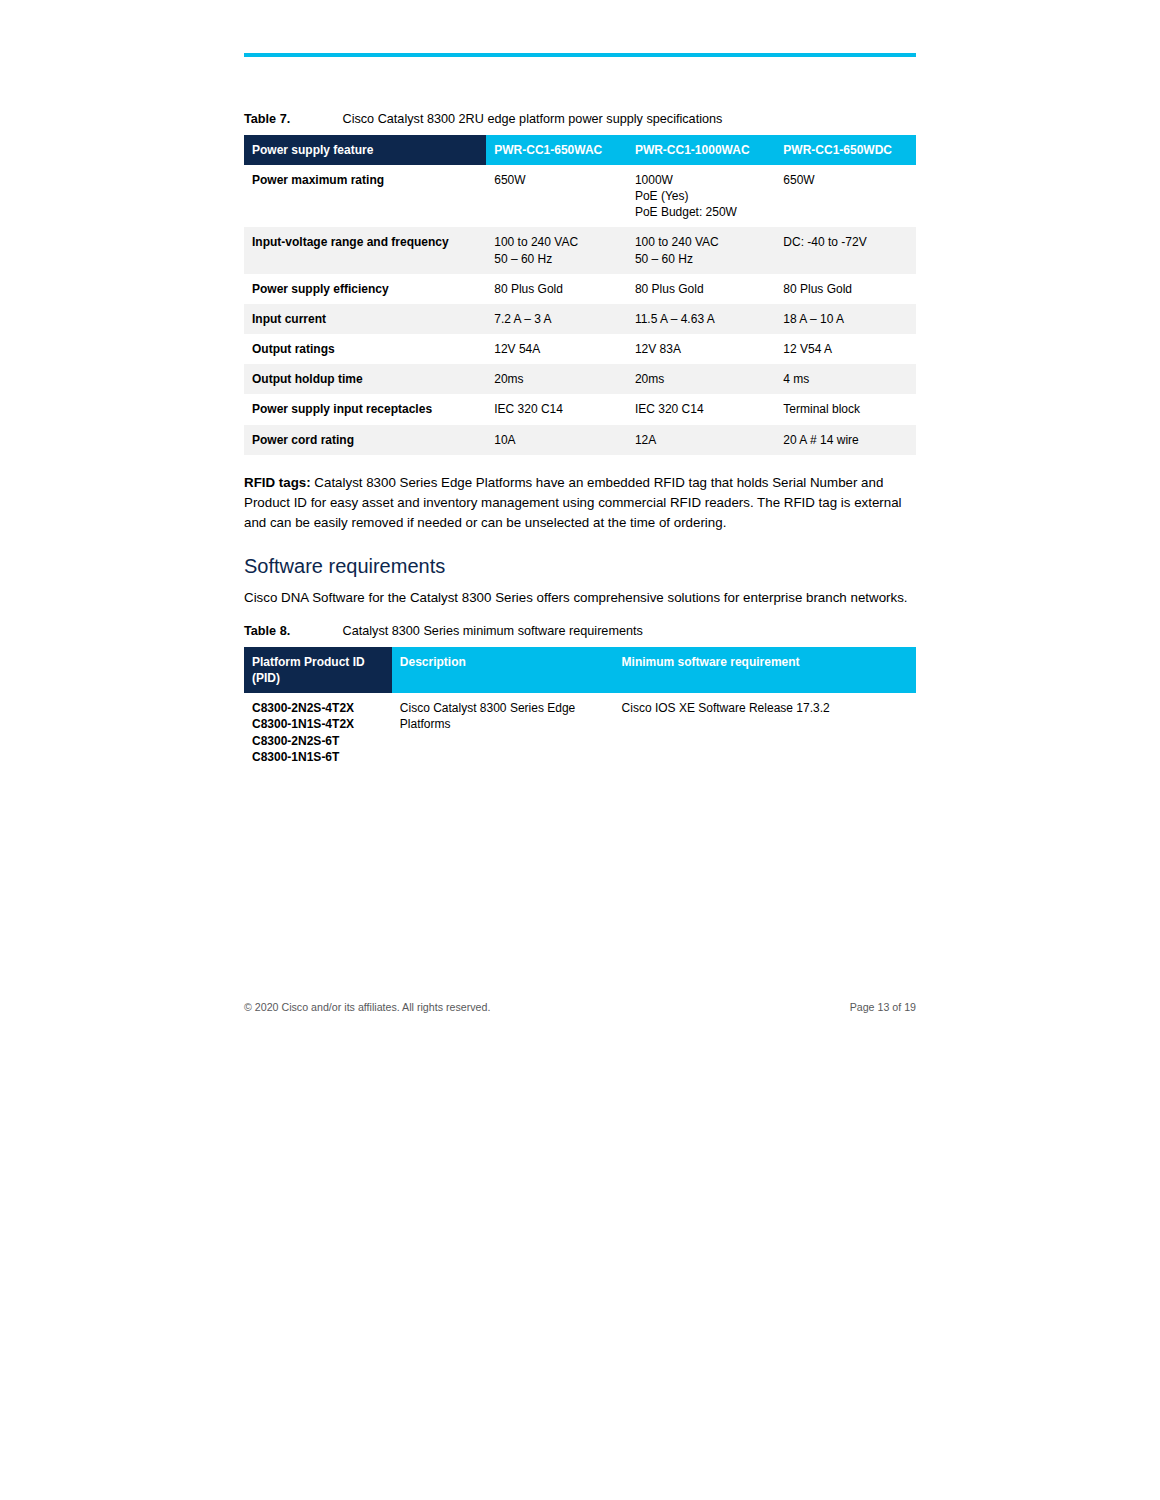Table 7. Cisco Catalyst 8300 2RU edge platform power supply specifications
| Power supply feature | PWR-CC1-650WAC | PWR-CC1-1000WAC | PWR-CC1-650WDC |
| --- | --- | --- | --- |
| Power maximum rating | 650W | 1000W PoE (Yes) PoE Budget: 250W | 650W |
| Input-voltage range and frequency | 100 to 240 VAC 50 – 60 Hz | 100 to 240 VAC 50 – 60 Hz | DC: -40 to -72V |
| Power supply efficiency | 80 Plus Gold | 80 Plus Gold | 80 Plus Gold |
| Input current | 7.2 A – 3 A | 11.5 A – 4.63 A | 18 A – 10 A |
| Output ratings | 12V 54A | 12V 83A | 12 V54 A |
| Output holdup time | 20ms | 20ms | 4 ms |
| Power supply input receptacles | IEC 320 C14 | IEC 320 C14 | Terminal block |
| Power cord rating | 10A | 12A | 20 A # 14 wire |
RFID tags: Catalyst 8300 Series Edge Platforms have an embedded RFID tag that holds Serial Number and Product ID for easy asset and inventory management using commercial RFID readers. The RFID tag is external and can be easily removed if needed or can be unselected at the time of ordering.
Software requirements
Cisco DNA Software for the Catalyst 8300 Series offers comprehensive solutions for enterprise branch networks.
Table 8. Catalyst 8300 Series minimum software requirements
| Platform Product ID (PID) | Description | Minimum software requirement |
| --- | --- | --- |
| C8300-2N2S-4T2X C8300-1N1S-4T2X C8300-2N2S-6T C8300-1N1S-6T | Cisco Catalyst 8300 Series Edge Platforms | Cisco IOS XE Software Release 17.3.2 |
© 2020 Cisco and/or its affiliates. All rights reserved. Page 13 of 19